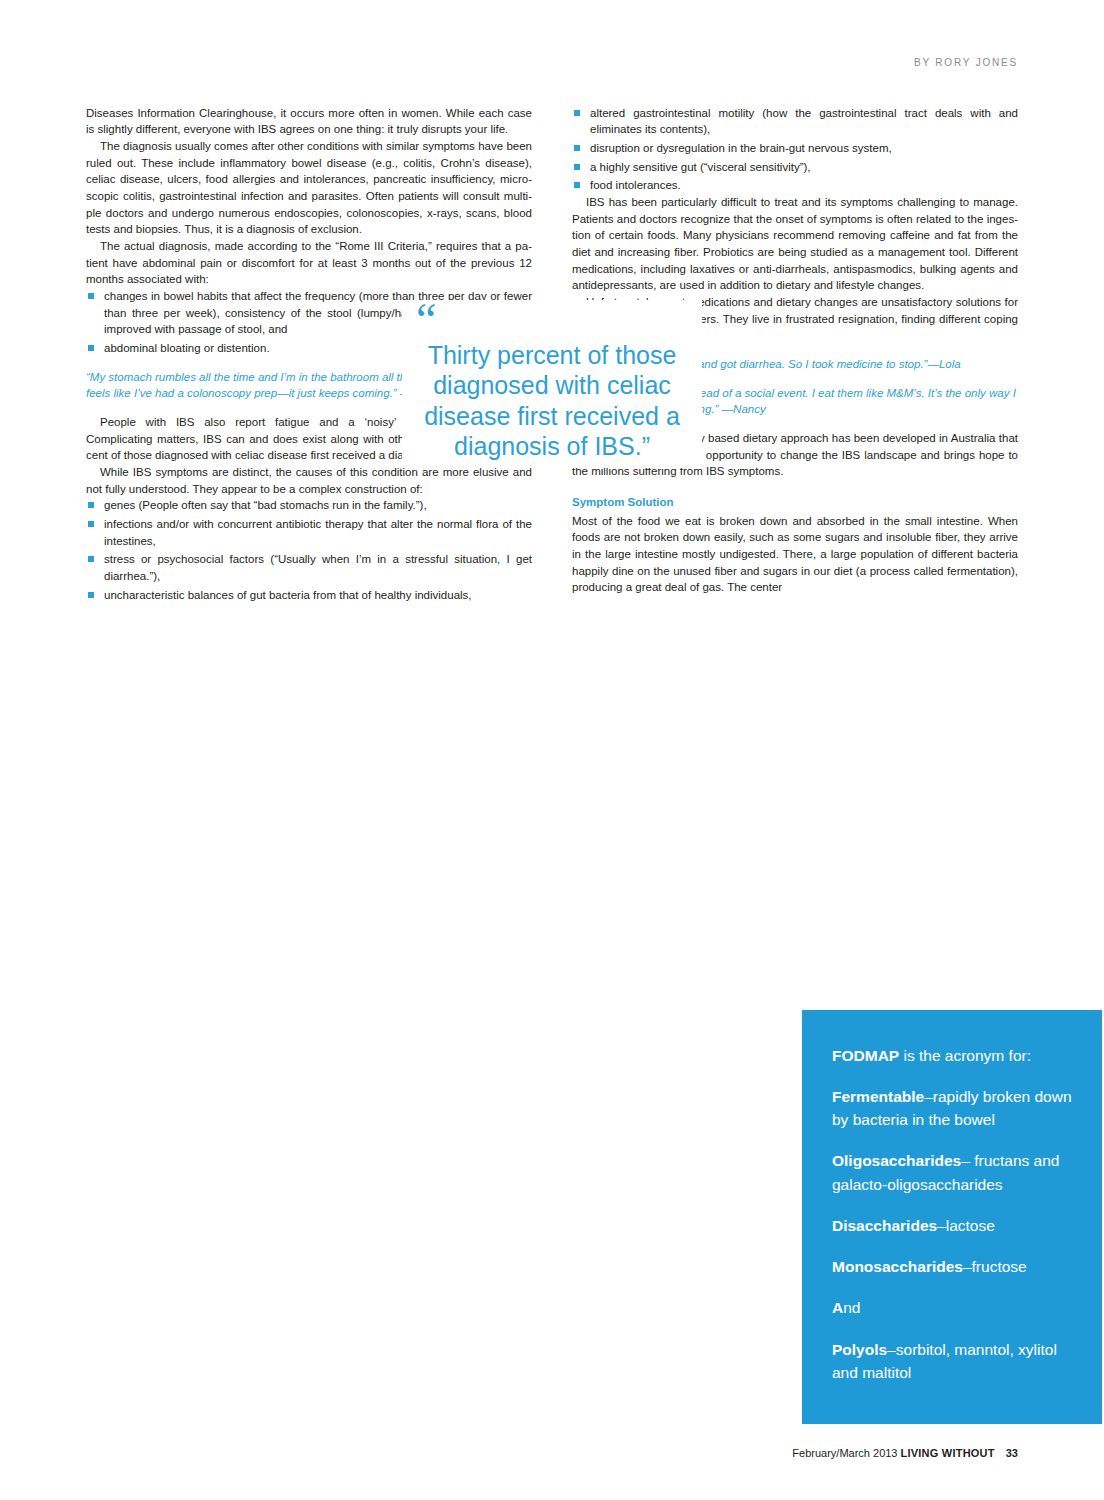by Rory Jones
“
Thirty percent of those diagnosed with celiac disease first received a diagnosis of IBS.”
FODMAP is the acronym for:
Fermentable–rapidly broken down by bacteria in the bowel
Oligosaccharides– fructans and galacto-oligosaccharides
Disaccharides–lactose
Monosaccharides–fructose
And
Polyols–sorbitol, manntol, xylitol and maltitol
Diseases Information Clearinghouse, it occurs more often in women. While each case is slightly different, everyone with IBS agrees on one thing: it truly disrupts your life.
The diagnosis usually comes after other conditions with similar symptoms have been ruled out. These include inflammatory bowel disease (e.g., colitis, Crohn’s disease), celiac disease, ulcers, food allergies and intolerances, pancreatic insufficiency, microscopic colitis, gastrointestinal infection and parasites. Often patients will consult multiple doctors and undergo numerous endoscopies, colonoscopies, x-rays, scans, blood tests and biopsies. Thus, it is a diagnosis of exclusion.
The actual diagnosis, made according to the “Rome III Criteria,” requires that a patient have abdominal pain or discomfort for at least 3 months out of the previous 12 months associated with:
changes in bowel habits that affect the frequency (more than three per day or fewer than three per week), consistency of the stool (lumpy/hard or loose/watery) and improved with passage of stool, and
abdominal bloating or distention.
“My stomach rumbles all the time and I’m in the bathroom all the time. Sometimes it feels like I’ve had a colonoscopy prep—it just keeps coming.” —Barbara
People with IBS also report fatigue and a ‘noisy’ abdomen (borborygmi). Complicating matters, IBS can and does exist along with other conditions. Thirty percent of those diagnosed with celiac disease first received a diagnosis of IBS.
While IBS symptoms are distinct, the causes of this condition are more elusive and not fully understood. They appear to be a complex construction of:
genes (People often say that “bad stomachs run in the family.”),
infections and/or with concurrent antibiotic therapy that alter the normal flora of the intestines,
stress or psychosocial factors (“Usually when I’m in a stressful situation, I get diarrhea.”),
uncharacteristic balances of gut bacteria from that of healthy individuals,
altered gastrointestinal motility (how the gastrointestinal tract deals with and eliminates its contents),
disruption or dysregulation in the brain-gut nervous system,
a highly sensitive gut (“visceral sensitivity”),
food intolerances.
IBS has been particularly difficult to treat and its symptoms challenging to manage. Patients and doctors recognize that the onset of symptoms is often related to the ingestion of certain foods. Many physicians recommend removing caffeine and fat from the diet and increasing fiber. Probiotics are being studied as a management tool. Different medications, including laxatives or anti-diarrheals, antispasmodics, bulking agents and antidepressants, are used in addition to dietary and lifestyle changes.
Unfortunately, most medications and dietary changes are unsatisfactory solutions for the majority of IBS sufferers. They live in frustrated resignation, finding different coping techniques.
“I took medicine to poop and got diarrhea. So I took medicine to stop.”—Lola
“I load up with Lomotil ahead of a social event. I eat them like M&M’s. It’s the only way I can get through an evening.” —Nancy
But now, a scientifically based dietary approach has been developed in Australia that offers a new and exciting opportunity to change the IBS landscape and brings hope to the millions suffering from IBS symptoms.
Symptom Solution
Most of the food we eat is broken down and absorbed in the small intestine. When foods are not broken down easily, such as some sugars and insoluble fiber, they arrive in the large intestine mostly undigested. There, a large population of different bacteria happily dine on the unused fiber and sugars in our diet (a process called fermentation), producing a great deal of gas. The center
February/March 2013 LIVING WITHOUT 33